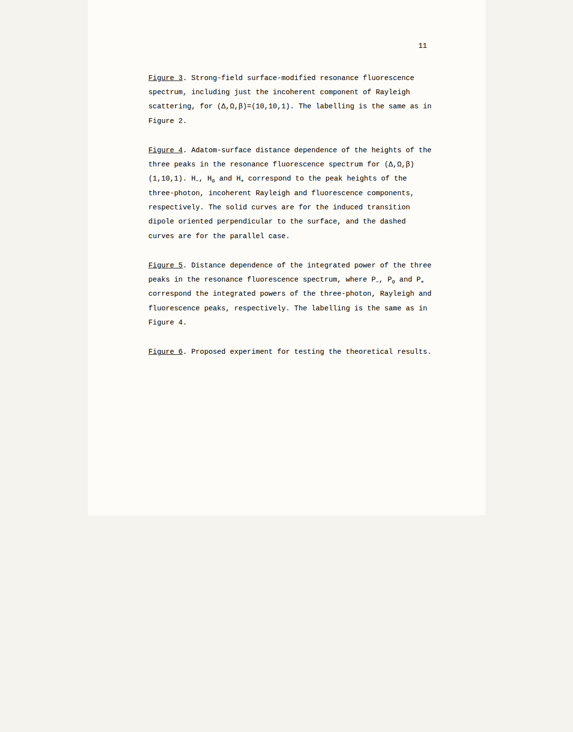11
Figure 3. Strong-field surface-modified resonance fluorescence spectrum, including just the incoherent component of Rayleigh scattering, for (Δ,Ω,β)=(10,10,1). The labelling is the same as in Figure 2.
Figure 4. Adatom-surface distance dependence of the heights of the three peaks in the resonance fluorescence spectrum for (Δ,Ω,β) (1,10,1). H−, H0 and H+ correspond to the peak heights of the three-photon, incoherent Rayleigh and fluorescence components, respectively. The solid curves are for the induced transition dipole oriented perpendicular to the surface, and the dashed curves are for the parallel case.
Figure 5. Distance dependence of the integrated power of the three peaks in the resonance fluorescence spectrum, where P−, P0 and P+ correspond the integrated powers of the three-photon, Rayleigh and fluorescence peaks, respectively. The labelling is the same as in Figure 4.
Figure 6. Proposed experiment for testing the theoretical results.